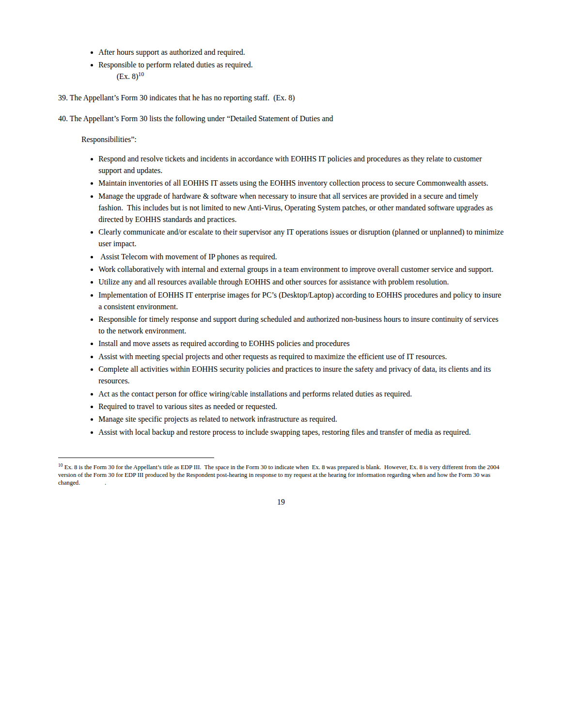After hours support as authorized and required.
Responsible to perform related duties as required.
(Ex. 8)10
39. The Appellant’s Form 30 indicates that he has no reporting staff. (Ex. 8)
40. The Appellant’s Form 30 lists the following under “Detailed Statement of Duties and
Responsibilities”:
Respond and resolve tickets and incidents in accordance with EOHHS IT policies and procedures as they relate to customer support and updates.
Maintain inventories of all EOHHS IT assets using the EOHHS inventory collection process to secure Commonwealth assets.
Manage the upgrade of hardware & software when necessary to insure that all services are provided in a secure and timely fashion. This includes but is not limited to new Anti-Virus, Operating System patches, or other mandated software upgrades as directed by EOHHS standards and practices.
Clearly communicate and/or escalate to their supervisor any IT operations issues or disruption (planned or unplanned) to minimize user impact.
Assist Telecom with movement of IP phones as required.
Work collaboratively with internal and external groups in a team environment to improve overall customer service and support.
Utilize any and all resources available through EOHHS and other sources for assistance with problem resolution.
Implementation of EOHHS IT enterprise images for PC’s (Desktop/Laptop) according to EOHHS procedures and policy to insure a consistent environment.
Responsible for timely response and support during scheduled and authorized non-business hours to insure continuity of services to the network environment.
Install and move assets as required according to EOHHS policies and procedures
Assist with meeting special projects and other requests as required to maximize the efficient use of IT resources.
Complete all activities within EOHHS security policies and practices to insure the safety and privacy of data, its clients and its resources.
Act as the contact person for office wiring/cable installations and performs related duties as required.
Required to travel to various sites as needed or requested.
Manage site specific projects as related to network infrastructure as required.
Assist with local backup and restore process to include swapping tapes, restoring files and transfer of media as required.
10 Ex. 8 is the Form 30 for the Appellant’s title as EDP III. The space in the Form 30 to indicate when Ex. 8 was prepared is blank. However, Ex. 8 is very different from the 2004 version of the Form 30 for EDP III produced by the Respondent post-hearing in response to my request at the hearing for information regarding when and how the Form 30 was changed. .
19